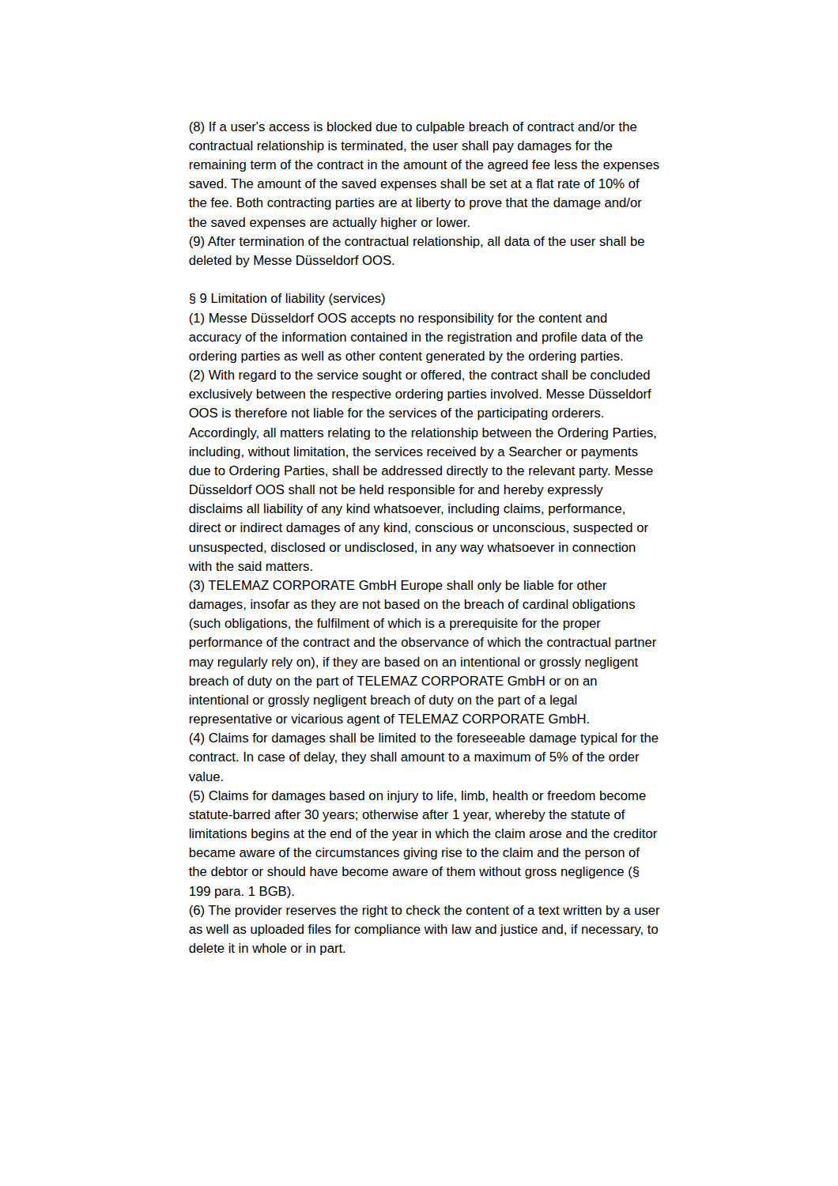(8) If a user's access is blocked due to culpable breach of contract and/or the contractual relationship is terminated, the user shall pay damages for the remaining term of the contract in the amount of the agreed fee less the expenses saved. The amount of the saved expenses shall be set at a flat rate of 10% of the fee. Both contracting parties are at liberty to prove that the damage and/or the saved expenses are actually higher or lower.
(9) After termination of the contractual relationship, all data of the user shall be deleted by Messe Düsseldorf OOS.
§ 9 Limitation of liability (services)
(1) Messe Düsseldorf OOS accepts no responsibility for the content and accuracy of the information contained in the registration and profile data of the ordering parties as well as other content generated by the ordering parties.
(2) With regard to the service sought or offered, the contract shall be concluded exclusively between the respective ordering parties involved. Messe Düsseldorf OOS is therefore not liable for the services of the participating orderers. Accordingly, all matters relating to the relationship between the Ordering Parties, including, without limitation, the services received by a Searcher or payments due to Ordering Parties, shall be addressed directly to the relevant party. Messe Düsseldorf OOS shall not be held responsible for and hereby expressly disclaims all liability of any kind whatsoever, including claims, performance, direct or indirect damages of any kind, conscious or unconscious, suspected or unsuspected, disclosed or undisclosed, in any way whatsoever in connection with the said matters.
(3) TELEMAZ CORPORATE GmbH Europe shall only be liable for other damages, insofar as they are not based on the breach of cardinal obligations (such obligations, the fulfilment of which is a prerequisite for the proper performance of the contract and the observance of which the contractual partner may regularly rely on), if they are based on an intentional or grossly negligent breach of duty on the part of TELEMAZ CORPORATE GmbH or on an intentional or grossly negligent breach of duty on the part of a legal representative or vicarious agent of TELEMAZ CORPORATE GmbH.
(4) Claims for damages shall be limited to the foreseeable damage typical for the contract. In case of delay, they shall amount to a maximum of 5% of the order value.
(5) Claims for damages based on injury to life, limb, health or freedom become statute-barred after 30 years; otherwise after 1 year, whereby the statute of limitations begins at the end of the year in which the claim arose and the creditor became aware of the circumstances giving rise to the claim and the person of the debtor or should have become aware of them without gross negligence (§ 199 para. 1 BGB).
(6) The provider reserves the right to check the content of a text written by a user as well as uploaded files for compliance with law and justice and, if necessary, to delete it in whole or in part.